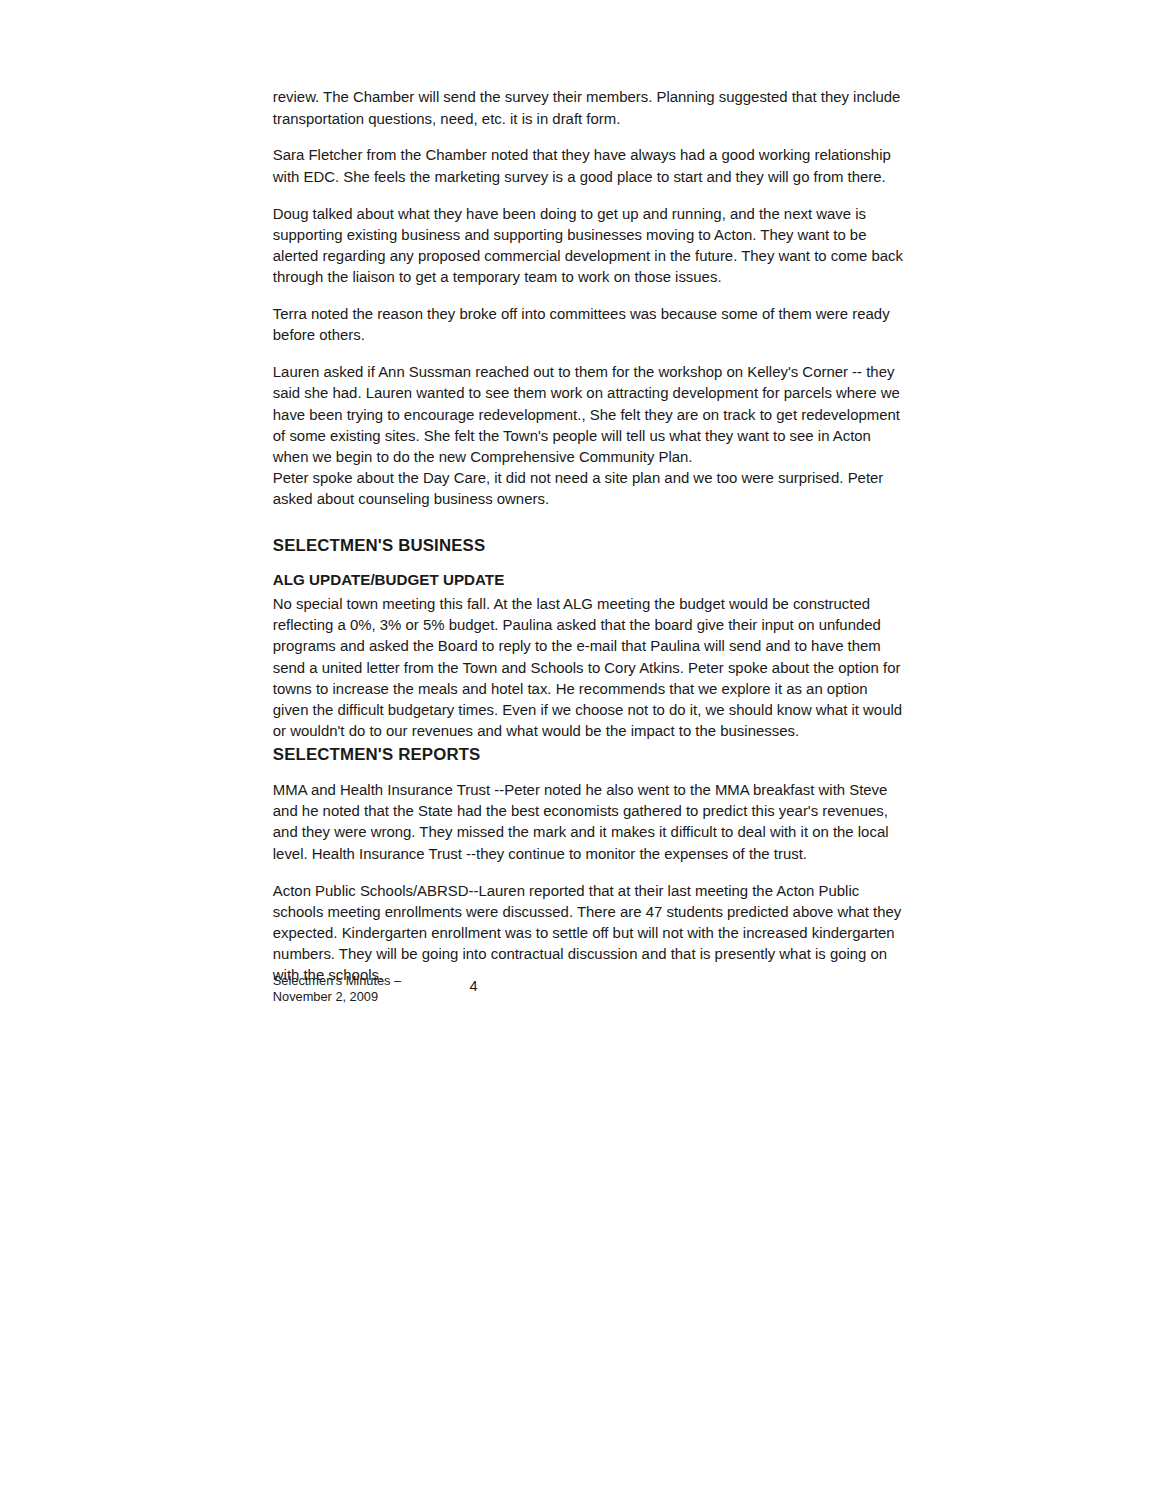review. The Chamber will send the survey their members. Planning suggested that they include transportation questions, need, etc. it is in draft form.
Sara Fletcher from the Chamber noted that they have always had a good working relationship with EDC. She feels the marketing survey is a good place to start and they will go from there.
Doug talked about what they have been doing to get up and running, and the next wave is supporting existing business and supporting businesses moving to Acton. They want to be alerted regarding any proposed commercial development in the future. They want to come back through the liaison to get a temporary team to work on those issues.
Terra noted the reason they broke off into committees was because some of them were ready before others.
Lauren asked if Ann Sussman reached out to them for the workshop on Kelley's Corner -- they said she had. Lauren wanted to see them work on attracting development for parcels where we have been trying to encourage redevelopment., She felt they are on track to get redevelopment of some existing sites. She felt the Town's people will tell us what they want to see in Acton when we begin to do the new Comprehensive Community Plan.
Peter spoke about the Day Care, it did not need a site plan and we too were surprised. Peter asked about counseling business owners.
SELECTMEN'S BUSINESS
ALG UPDATE/BUDGET UPDATE
No special town meeting this fall. At the last ALG meeting the budget would be constructed reflecting a 0%, 3% or 5% budget. Paulina asked that the board give their input on unfunded programs and asked the Board to reply to the e-mail that Paulina will send and to have them send a united letter from the Town and Schools to Cory Atkins. Peter spoke about the option for towns to increase the meals and hotel tax. He recommends that we explore it as an option given the difficult budgetary times. Even if we choose not to do it, we should know what it would or wouldn't do to our revenues and what would be the impact to the businesses.
SELECTMEN'S REPORTS
MMA and Health Insurance Trust --Peter noted he also went to the MMA breakfast with Steve and he noted that the State had the best economists gathered to predict this year's revenues, and they were wrong. They missed the mark and it makes it difficult to deal with it on the local level. Health Insurance Trust --they continue to monitor the expenses of the trust.
Acton Public Schools/ABRSD--Lauren reported that at their last meeting the Acton Public schools meeting enrollments were discussed. There are 47 students predicted above what they expected. Kindergarten enrollment was to settle off but will not with the increased kindergarten numbers. They will be going into contractual discussion and that is presently what is going on with the schools.
Selectmen's Minutes –
November 2, 2009 4